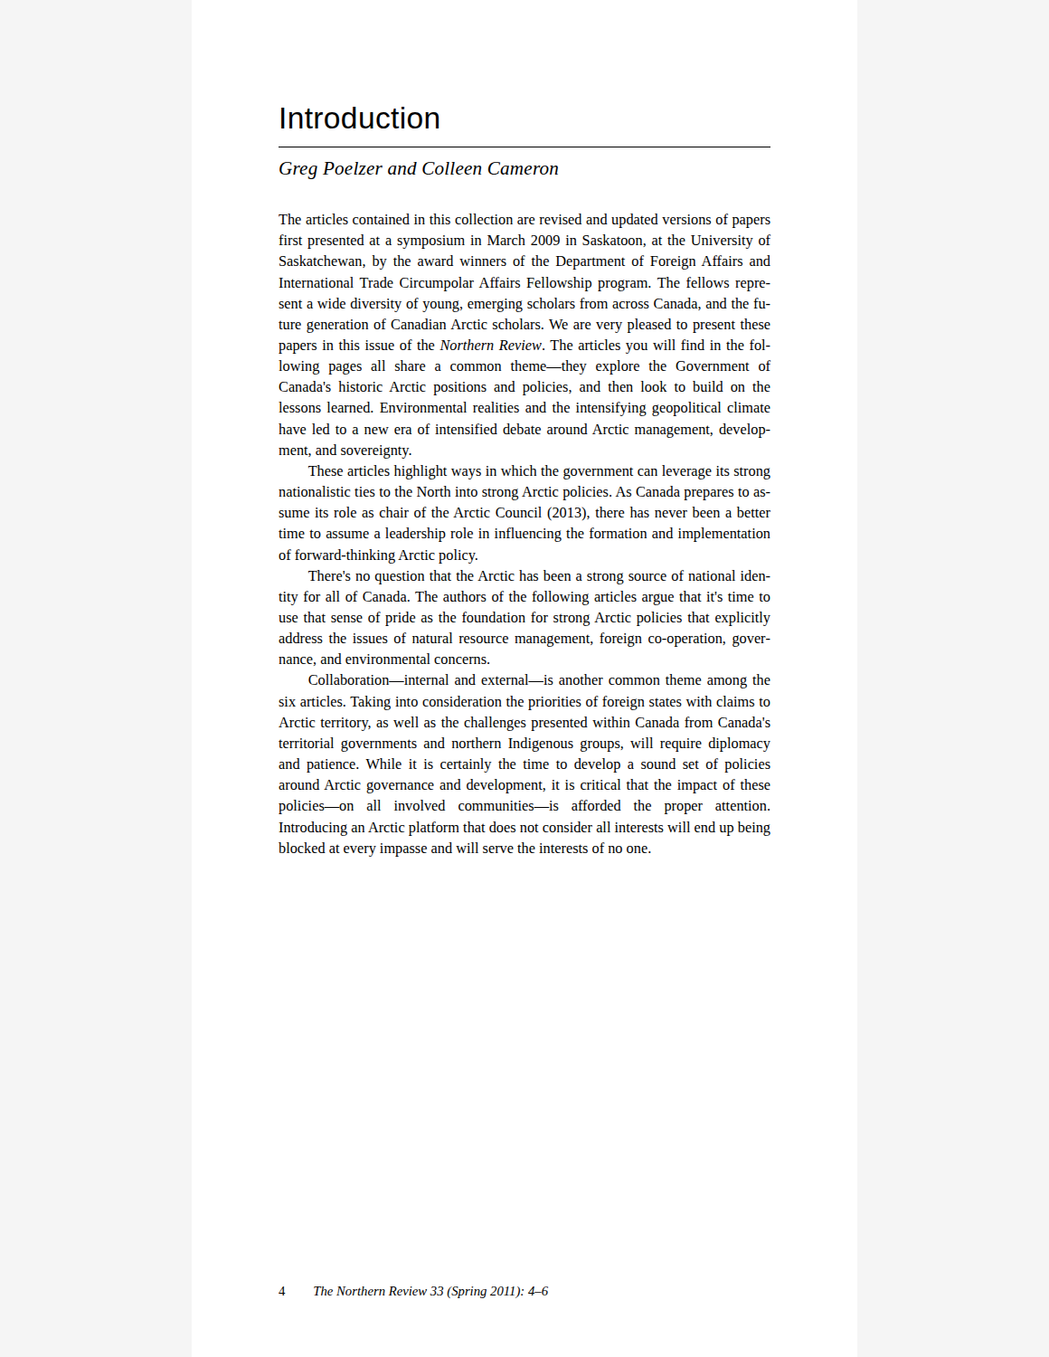Introduction
Greg Poelzer and Colleen Cameron
The articles contained in this collection are revised and updated versions of papers first presented at a symposium in March 2009 in Saskatoon, at the University of Saskatchewan, by the award winners of the Department of Foreign Affairs and International Trade Circumpolar Affairs Fellowship program. The fellows represent a wide diversity of young, emerging scholars from across Canada, and the future generation of Canadian Arctic scholars. We are very pleased to present these papers in this issue of the Northern Review. The articles you will find in the following pages all share a common theme—they explore the Government of Canada's historic Arctic positions and policies, and then look to build on the lessons learned. Environmental realities and the intensifying geopolitical climate have led to a new era of intensified debate around Arctic management, development, and sovereignty.
These articles highlight ways in which the government can leverage its strong nationalistic ties to the North into strong Arctic policies. As Canada prepares to assume its role as chair of the Arctic Council (2013), there has never been a better time to assume a leadership role in influencing the formation and implementation of forward-thinking Arctic policy.
There's no question that the Arctic has been a strong source of national identity for all of Canada. The authors of the following articles argue that it's time to use that sense of pride as the foundation for strong Arctic policies that explicitly address the issues of natural resource management, foreign co-operation, governance, and environmental concerns.
Collaboration—internal and external—is another common theme among the six articles. Taking into consideration the priorities of foreign states with claims to Arctic territory, as well as the challenges presented within Canada from Canada's territorial governments and northern Indigenous groups, will require diplomacy and patience. While it is certainly the time to develop a sound set of policies around Arctic governance and development, it is critical that the impact of these policies—on all involved communities—is afforded the proper attention. Introducing an Arctic platform that does not consider all interests will end up being blocked at every impasse and will serve the interests of no one.
4 The Northern Review 33 (Spring 2011): 4–6